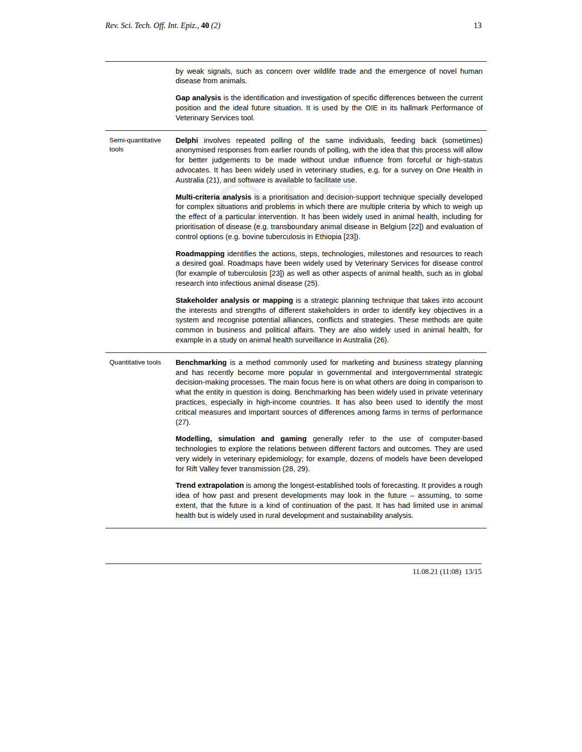OIE
Rev. Sci. Tech. Off. Int. Epiz., 40 (2)
13
| | by weak signals, such as concern over wildlife trade and the emergence of novel human disease from animals. Gap analysis is the identification and investigation of specific differences between the current position and the ideal future situation. It is used by the OIE in its hallmark Performance of Veterinary Services tool. |
| Semi-quantitative tools | Delphi involves repeated polling of the same individuals, feeding back (sometimes) anonymised responses from earlier rounds of polling, with the idea that this process will allow for better judgements to be made without undue influence from forceful or high-status advocates. It has been widely used in veterinary studies, e.g. for a survey on One Health in Australia (21), and software is available to facilitate use. Multi-criteria analysis is a prioritisation and decision-support technique specially developed for complex situations and problems in which there are multiple criteria by which to weigh up the effect of a particular intervention. It has been widely used in animal health, including for prioritisation of disease (e.g. transboundary animal disease in Belgium [22]) and evaluation of control options (e.g. bovine tuberculosis in Ethiopia [23]). Roadmapping identifies the actions, steps, technologies, milestones and resources to reach a desired goal. Roadmaps have been widely used by Veterinary Services for disease control (for example of tuberculosis [23]) as well as other aspects of animal health, such as in global research into infectious animal disease (25). Stakeholder analysis or mapping is a strategic planning technique that takes into account the interests and strengths of different stakeholders in order to identify key objectives in a system and recognise potential alliances, conflicts and strategies. These methods are quite common in business and political affairs. They are also widely used in animal health, for example in a study on animal health surveillance in Australia (26). |
| Quantitative tools | Benchmarking is a method commonly used for marketing and business strategy planning and has recently become more popular in governmental and intergovernmental strategic decision-making processes. The main focus here is on what others are doing in comparison to what the entity in question is doing. Benchmarking has been widely used in private veterinary practices, especially in high-income countries. It has also been used to identify the most critical measures and important sources of differences among farms in terms of performance (27). Modelling, simulation and gaming generally refer to the use of computer-based technologies to explore the relations between different factors and outcomes. They are used very widely in veterinary epidemiology; for example, dozens of models have been developed for Rift Valley fever transmission (28, 29). Trend extrapolation is among the longest-established tools of forecasting. It provides a rough idea of how past and present developments may look in the future – assuming, to some extent, that the future is a kind of continuation of the past. It has had limited use in animal health but is widely used in rural development and sustainability analysis. |
11.08.21 (11:08) 13/15